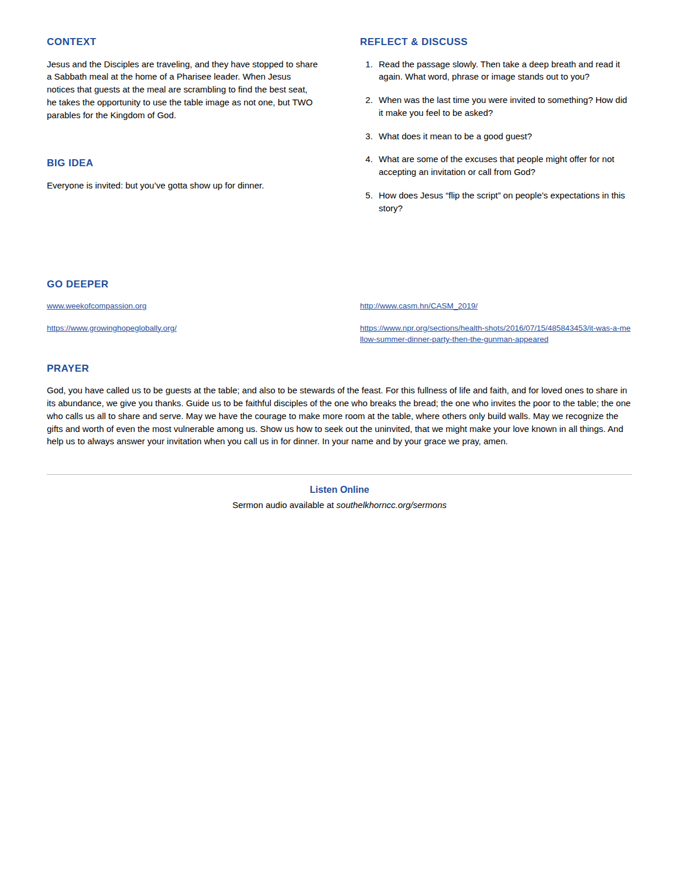CONTEXT
Jesus and the Disciples are traveling, and they have stopped to share a Sabbath meal at the home of a Pharisee leader. When Jesus notices that guests at the meal are scrambling to find the best seat, he takes the opportunity to use the table image as not one, but TWO parables for the Kingdom of God.
BIG IDEA
Everyone is invited: but you’ve gotta show up for dinner.
REFLECT & DISCUSS
Read the passage slowly. Then take a deep breath and read it again. What word, phrase or image stands out to you?
When was the last time you were invited to something? How did it make you feel to be asked?
What does it mean to be a good guest?
What are some of the excuses that people might offer for not accepting an invitation or call from God?
How does Jesus “flip the script” on people’s expectations in this story?
GO DEEPER
www.weekofcompassion.org
https://www.growinghopeglobally.org/
http://www.casm.hn/CASM_2019/
https://www.npr.org/sections/health-shots/2016/07/15/485843453/it-was-a-mellow-summer-dinner-party-then-the-gunman-appeared
PRAYER
God, you have called us to be guests at the table; and also to be stewards of the feast. For this fullness of life and faith, and for loved ones to share in its abundance, we give you thanks. Guide us to be faithful disciples of the one who breaks the bread; the one who invites the poor to the table; the one who calls us all to share and serve. May we have the courage to make more room at the table, where others only build walls. May we recognize the gifts and worth of even the most vulnerable among us. Show us how to seek out the uninvited, that we might make your love known in all things. And help us to always answer your invitation when you call us in for dinner. In your name and by your grace we pray, amen.
Listen Online
Sermon audio available at southelkhorncc.org/sermons